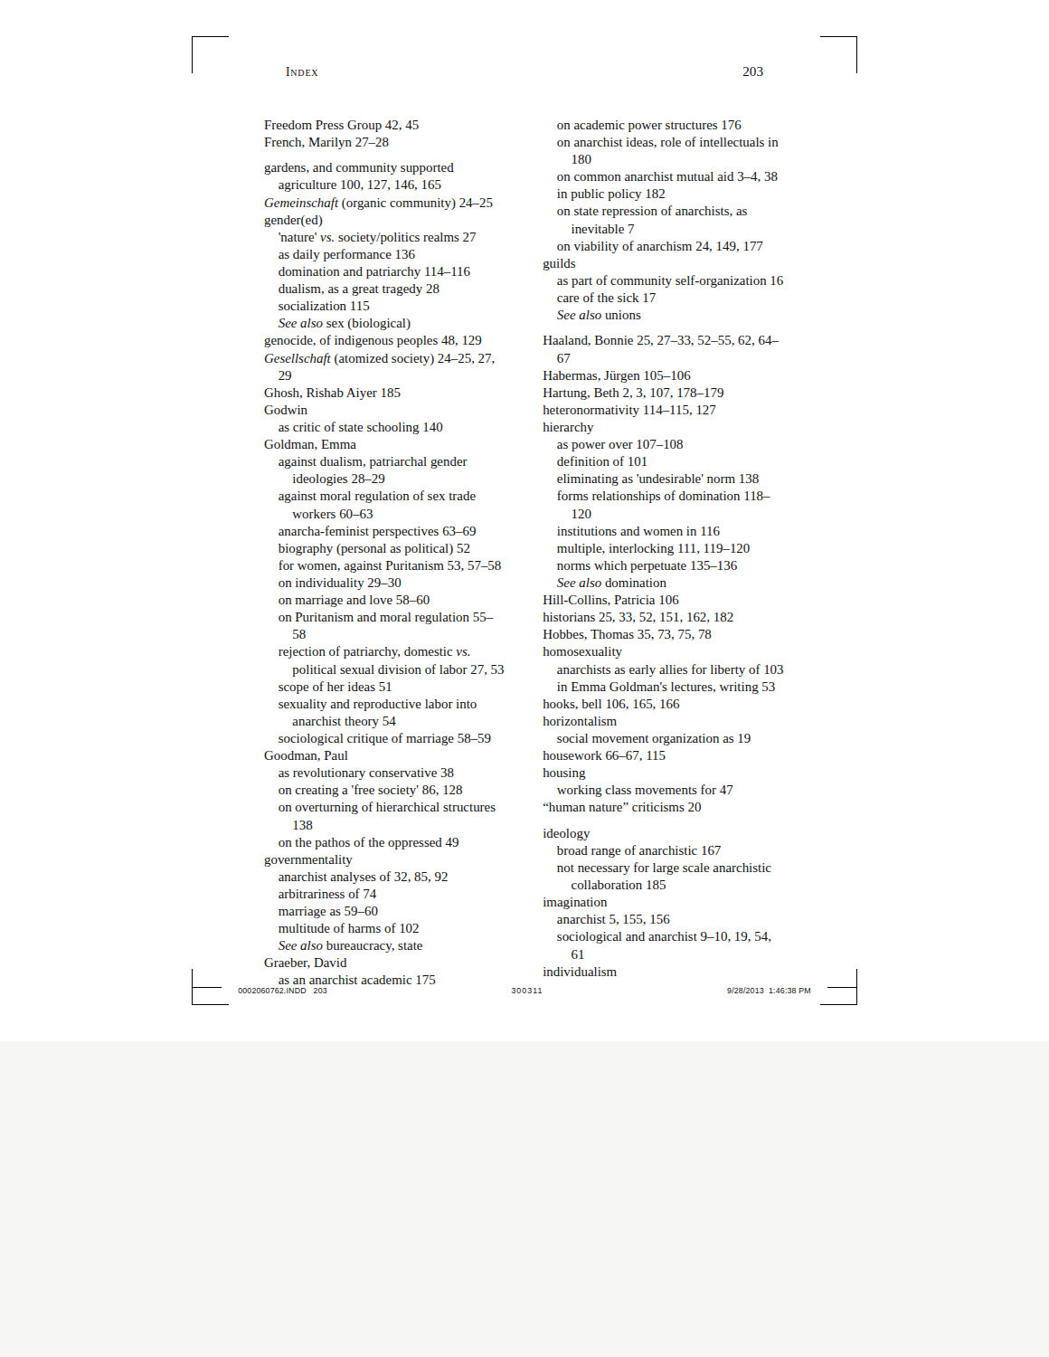Index 203
Freedom Press Group 42, 45
French, Marilyn 27–28
gardens, and community supported agriculture 100, 127, 146, 165
Gemeinschaft (organic community) 24–25
gender(ed)
'nature' vs. society/politics realms 27
as daily performance 136
domination and patriarchy 114–116
dualism, as a great tragedy 28
socialization 115
See also sex (biological)
genocide, of indigenous peoples 48, 129
Gesellschaft (atomized society) 24–25, 27, 29
Ghosh, Rishab Aiyer 185
Godwin
as critic of state schooling 140
Goldman, Emma
against dualism, patriarchal gender ideologies 28–29
against moral regulation of sex trade workers 60–63
anarcha-feminist perspectives 63–69
biography (personal as political) 52
for women, against Puritanism 53, 57–58
on individuality 29–30
on marriage and love 58–60
on Puritanism and moral regulation 55–58
rejection of patriarchy, domestic vs. political sexual division of labor 27, 53
scope of her ideas 51
sexuality and reproductive labor into anarchist theory 54
sociological critique of marriage 58–59
Goodman, Paul
as revolutionary conservative 38
on creating a 'free society' 86, 128
on overturning of hierarchical structures 138
on the pathos of the oppressed 49
governmentality
anarchist analyses of 32, 85, 92
arbitrariness of 74
marriage as 59–60
multitude of harms of 102
See also bureaucracy, state
Graeber, David
as an anarchist academic 175
on academic power structures 176
on anarchist ideas, role of intellectuals in 180
on common anarchist mutual aid 3–4, 38
in public policy 182
on state repression of anarchists, as inevitable 7
on viability of anarchism 24, 149, 177
guilds
as part of community self-organization 16
care of the sick 17
See also unions
Haaland, Bonnie 25, 27–33, 52–55, 62, 64–67
Habermas, Jürgen 105–106
Hartung, Beth 2, 3, 107, 178–179
heteronormativity 114–115, 127
hierarchy
as power over 107–108
definition of 101
eliminating as 'undesirable' norm 138
forms relationships of domination 118–120
institutions and women in 116
multiple, interlocking 111, 119–120
norms which perpetuate 135–136
See also domination
Hill-Collins, Patricia 106
historians 25, 33, 52, 151, 162, 182
Hobbes, Thomas 35, 73, 75, 78
homosexuality
anarchists as early allies for liberty of 103
in Emma Goldman's lectures, writing 53
hooks, bell 106, 165, 166
horizontalism
social movement organization as 19
housework 66–67, 115
housing
working class movements for 47
“human nature” criticisms 20
ideology
broad range of anarchistic 167
not necessary for large scale anarchistic collaboration 185
imagination
anarchist 5, 155, 156
sociological and anarchist 9–10, 19, 54, 61
individualism
0002060762.INDD 203 300311 9/28/2013 1:46:38 PM